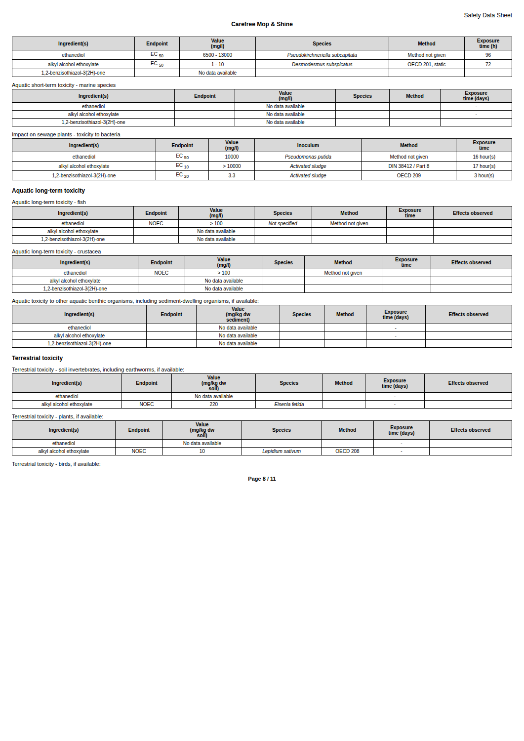Safety Data Sheet
Carefree Mop & Shine
| Ingredient(s) | Endpoint | Value (mg/l) | Species | Method | Exposure time (h) |
| --- | --- | --- | --- | --- | --- |
| ethanediol | EC 50 | 6500 - 13000 | Pseudokirchneriella subcapitata | Method not given | 96 |
| alkyl alcohol ethoxylate | EC 50 | 1 - 10 | Desmodesmus subspicatus | OECD 201, static | 72 |
| 1,2-benzisothiazol-3(2H)-one | | No data available | | | |
Aquatic short-term toxicity - marine species
| Ingredient(s) | Endpoint | Value (mg/l) | Species | Method | Exposure time (days) |
| --- | --- | --- | --- | --- | --- |
| ethanediol | | No data available | | | - |
| alkyl alcohol ethoxylate | | No data available | | | - |
| 1,2-benzisothiazol-3(2H)-one | | No data available | | | |
Impact on sewage plants - toxicity to bacteria
| Ingredient(s) | Endpoint | Value (mg/l) | Inoculum | Method | Exposure time |
| --- | --- | --- | --- | --- | --- |
| ethanediol | EC 50 | 10000 | Pseudomonas putida | Method not given | 16 hour(s) |
| alkyl alcohol ethoxylate | EC 10 | > 10000 | Activated sludge | DIN 38412 / Part 8 | 17 hour(s) |
| 1,2-benzisothiazol-3(2H)-one | EC 20 | 3.3 | Activated sludge | OECD 209 | 3 hour(s) |
Aquatic long-term toxicity
Aquatic long-term toxicity - fish
| Ingredient(s) | Endpoint | Value (mg/l) | Species | Method | Exposure time | Effects observed |
| --- | --- | --- | --- | --- | --- | --- |
| ethanediol | NOEC | > 100 | Not specified | Method not given | | |
| alkyl alcohol ethoxylate | | No data available | | | | |
| 1,2-benzisothiazol-3(2H)-one | | No data available | | | | |
Aquatic long-term toxicity - crustacea
| Ingredient(s) | Endpoint | Value (mg/l) | Species | Method | Exposure time | Effects observed |
| --- | --- | --- | --- | --- | --- | --- |
| ethanediol | NOEC | > 100 | | Method not given | | |
| alkyl alcohol ethoxylate | | No data available | | | | |
| 1,2-benzisothiazol-3(2H)-one | | No data available | | | | |
Aquatic toxicity to other aquatic benthic organisms, including sediment-dwelling organisms, if available:
| Ingredient(s) | Endpoint | Value (mg/kg dw sediment) | Species | Method | Exposure time (days) | Effects observed |
| --- | --- | --- | --- | --- | --- | --- |
| ethanediol | | No data available | | | - | |
| alkyl alcohol ethoxylate | | No data available | | | - | |
| 1,2-benzisothiazol-3(2H)-one | | No data available | | | | |
Terrestrial toxicity
Terrestrial toxicity - soil invertebrates, including earthworms, if available:
| Ingredient(s) | Endpoint | Value (mg/kg dw soil) | Species | Method | Exposure time (days) | Effects observed |
| --- | --- | --- | --- | --- | --- | --- |
| ethanediol | | No data available | | | - | |
| alkyl alcohol ethoxylate | NOEC | 220 | Eisenia fetida | | - | |
Terrestrial toxicity - plants, if available:
| Ingredient(s) | Endpoint | Value (mg/kg dw soil) | Species | Method | Exposure time (days) | Effects observed |
| --- | --- | --- | --- | --- | --- | --- |
| ethanediol | | No data available | | | - | |
| alkyl alcohol ethoxylate | NOEC | 10 | Lepidium sativum | OECD 208 | - | |
Terrestrial toxicity - birds, if available:
Page 8 / 11